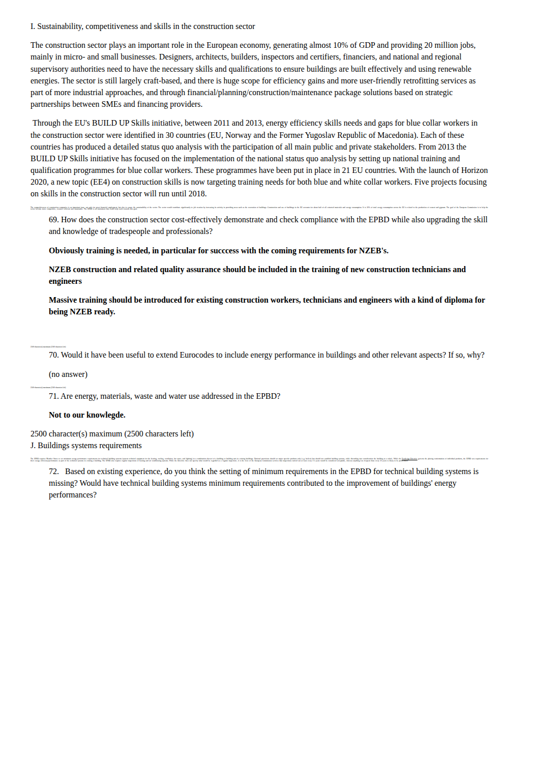I. Sustainability, competitiveness and skills in the construction sector
The construction sector plays an important role in the European economy, generating almost 10% of GDP and providing 20 million jobs, mainly in micro- and small businesses. Designers, architects, builders, inspectors and certifiers, financiers, and national and regional supervisory authorities need to have the necessary skills and qualifications to ensure buildings are built effectively and using renewable energies. The sector is still largely craft-based, and there is huge scope for efficiency gains and more user-friendly retrofitting services as part of more industrial approaches, and through financial/planning/construction/maintenance package solutions based on strategic partnerships between SMEs and financing providers.
Through the EU's BUILD UP Skills initiative, between 2011 and 2013, energy efficiency skills needs and gaps for blue collar workers in the construction sector were identified in 30 countries (EU, Norway and the Former Yugoslav Republic of Macedonia). Each of these countries has produced a detailed status quo analysis with the participation of all main public and private stakeholders. From 2013 the BUILD UP Skills initiative has focused on the implementation of the national status quo analysis by setting up national training and qualification programmes for blue collar workers. These programmes have been put in place in 21 EU countries. With the launch of Horizon 2020, a new topic (EE4) on construction skills is now targeting training needs for both blue and white collar workers. Five projects focusing on skills in the construction sector will run until 2018.
The competitiveness of construction companies is an important issue, not only for great financial employment, but also to ensure the sustainability of the sector. The sector would contribute significantly to job creation by increasing its activity in providing areas such as the renovation of buildings. Construction and use of buildings in the EU accounts for about half of all extracted materials and energy consumption. It is 30% of total energy consumption across the EU is related to the production of cement and gypsum. The goal of the European Commission is to help the sector become more competitive, resource-efficient and sustainable. The EPBD is an instrument that could help reach towards this goal.
69. How does the construction sector cost-effectively demonstrate and check compliance with the EPBD while also upgrading the skill and knowledge of tradespeople and professionals?
Obviously training is needed, in particular for succcess with the coming requirements for NZEB's.
NZEB construction and related quality assurance should be included in the training of new construction technicians and engineers
Massive training should be introduced for existing construction workers, technicians and engineers with a kind of diploma for being NZEB ready.
2500 character(s) maximum (2500 characters left)
70. Would it have been useful to extend Eurocodes to include energy performance in buildings and other relevant aspects? If so, why?
(no answer)
2500 character(s) maximum (2500 characters left)
71. Are energy, materials, waste and water use addressed in the EPBD?
Not to our knowlegde.
2500 character(s) maximum (2500 characters left)
J. Buildings systems requirements
The EPBD requires Member States to set minimum energy performance requirements for technical building systems (system technical equipment for the heating, cooling, ventilation, hot water, and lighting) in a combination thereof of a building or building unit in existing buildings. National provisions should set major specific products only (e.g. boilers) but should not establish building systems, while discarding into consideration the building as a whole. While the Ecodesign Directive governs the placing conformation of individual products, the EPBD sets requirements for their energy efficiency/performance as part of the technical systems in existing a building. The EPBD also requires regular inspections of heating and air conditioning systems. While the Directive does not specify what would be regarded as a 'regular inspection', it is the view of the European Commission services that inspections carried out at least every 3-5 years would be considered acceptable, whereas anything less frequent than every 10 years is likely to be problematic.
72. Based on existing experience, do you think the setting of minimum requirements in the EPBD for technical building systems is missing? Would have technical building systems minimum requirements contributed to the improvement of buildings' energy performances?